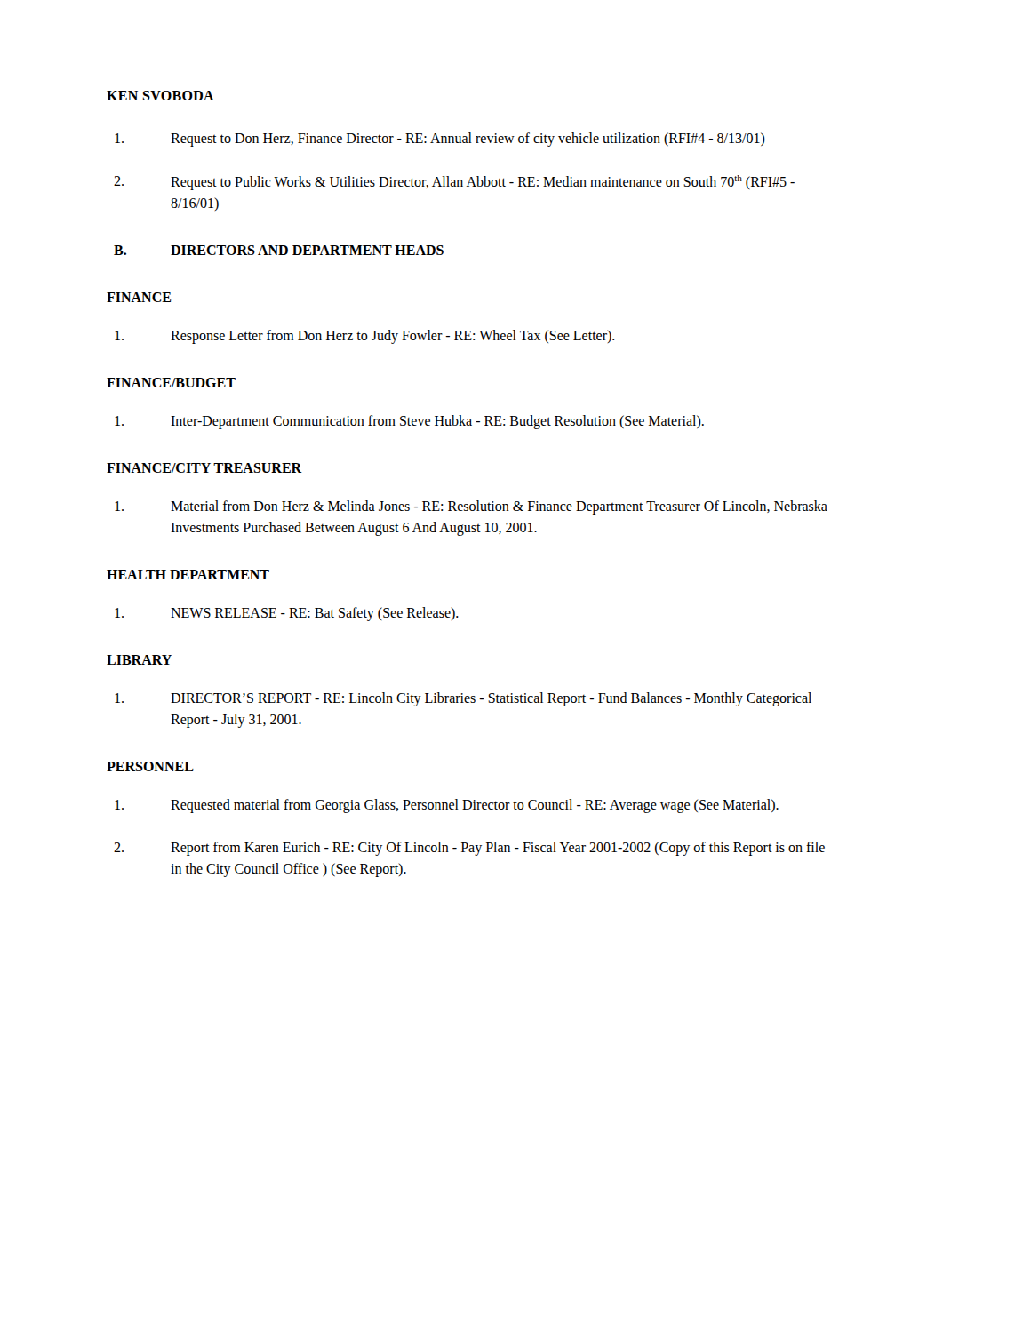KEN SVOBODA
1.
Request to Don Herz, Finance Director - RE: Annual review of city vehicle utilization (RFI#4 - 8/13/01)
2.
Request to Public Works & Utilities Director, Allan Abbott - RE: Median maintenance on South 70th (RFI#5 - 8/16/01)
B.
DIRECTORS AND DEPARTMENT HEADS
FINANCE
1.
Response Letter from Don Herz to Judy Fowler - RE: Wheel Tax (See Letter).
FINANCE/BUDGET
1.
Inter-Department Communication from Steve Hubka - RE: Budget Resolution (See Material).
FINANCE/CITY TREASURER
1.
Material from Don Herz & Melinda Jones - RE: Resolution & Finance Department Treasurer Of Lincoln, Nebraska Investments Purchased Between August 6 And August 10, 2001.
HEALTH DEPARTMENT
1.
NEWS RELEASE - RE: Bat Safety (See Release).
LIBRARY
1.
DIRECTOR’S REPORT - RE: Lincoln City Libraries - Statistical Report - Fund Balances - Monthly Categorical Report - July 31, 2001.
PERSONNEL
1.
Requested material from Georgia Glass, Personnel Director to Council - RE: Average wage (See Material).
2.
Report from Karen Eurich - RE: City Of Lincoln - Pay Plan - Fiscal Year 2001-2002 (Copy of this Report is on file in the City Council Office ) (See Report).